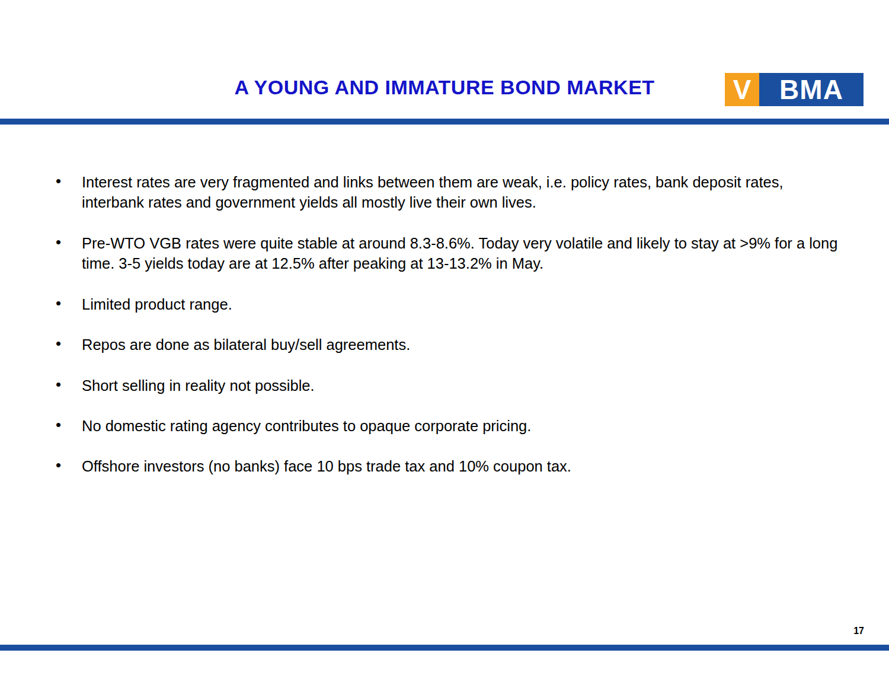A YOUNG AND IMMATURE BOND MARKET
V
BMA
Interest rates are very fragmented and links between them are weak, i.e. policy rates, bank deposit rates, interbank rates and government yields all mostly live their own lives.
Pre-WTO VGB rates were quite stable at around 8.3-8.6%. Today very volatile and likely to stay at >9% for a long time. 3-5 yields today are at 12.5% after peaking at 13-13.2% in May.
Limited product range.
Repos are done as bilateral buy/sell agreements.
Short selling in reality not possible.
No domestic rating agency contributes to opaque corporate pricing.
Offshore investors (no banks) face 10 bps trade tax and 10% coupon tax.
17